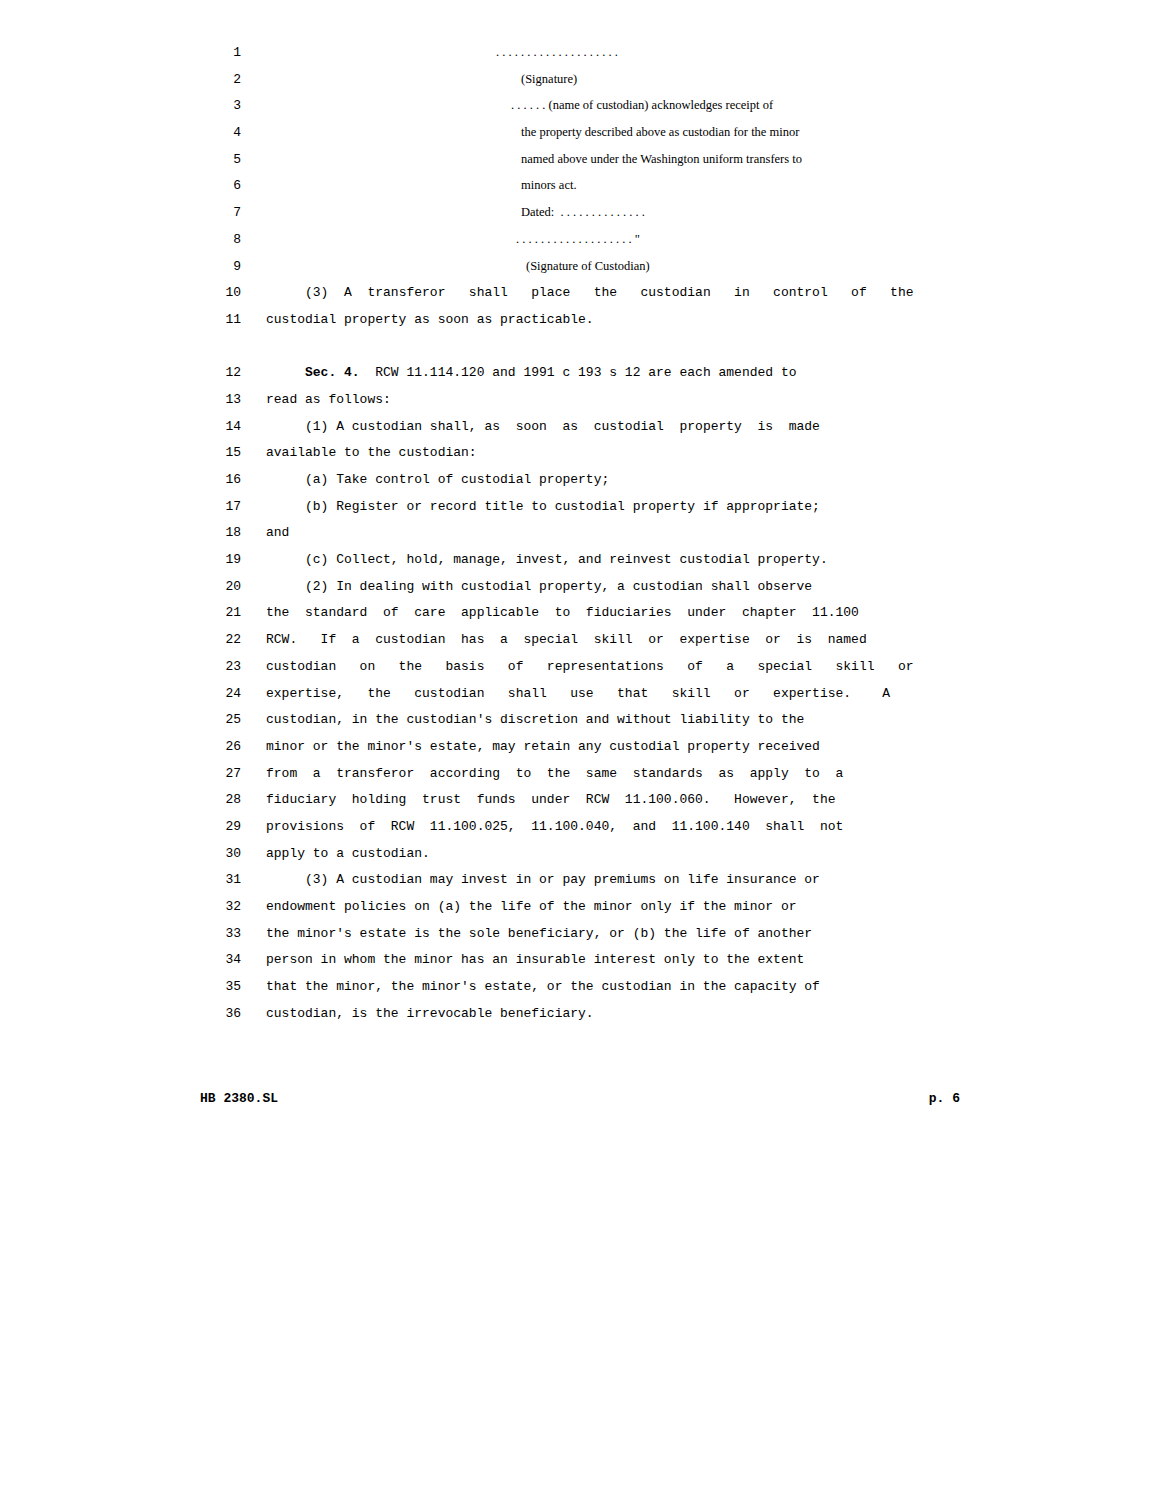| 1 | . . . . . . . . . . . . . . . . . . . . |
| 2 | (Signature) |
| 3 | . . . . . . (name of custodian) acknowledges receipt of |
| 4 | the property described above as custodian for the minor |
| 5 | named above under the Washington uniform transfers to |
| 6 | minors act. |
| 7 | Dated: . . . . . . . . . . . . . . |
| 8 | . . . . . . . . . . . . . . . . . . . " |
| 9 | (Signature of Custodian) |
| 10 | (3) A transferor shall place the custodian in control of the |
| 11 | custodial property as soon as practicable. |
| 12 | Sec. 4. RCW 11.114.120 and 1991 c 193 s 12 are each amended to |
| 13 | read as follows: |
| 14 | (1) A custodian shall, as soon as custodial property is made |
| 15 | available to the custodian: |
| 16 | (a) Take control of custodial property; |
| 17 | (b) Register or record title to custodial property if appropriate; |
| 18 | and |
| 19 | (c) Collect, hold, manage, invest, and reinvest custodial property. |
| 20 | (2) In dealing with custodial property, a custodian shall observe |
| 21 | the standard of care applicable to fiduciaries under chapter 11.100 |
| 22 | RCW. If a custodian has a special skill or expertise or is named |
| 23 | custodian on the basis of representations of a special skill or |
| 24 | expertise, the custodian shall use that skill or expertise. A |
| 25 | custodian, in the custodian's discretion and without liability to the |
| 26 | minor or the minor's estate, may retain any custodial property received |
| 27 | from a transferor according to the same standards as apply to a |
| 28 | fiduciary holding trust funds under RCW 11.100.060. However, the |
| 29 | provisions of RCW 11.100.025, 11.100.040, and 11.100.140 shall not |
| 30 | apply to a custodian. |
| 31 | (3) A custodian may invest in or pay premiums on life insurance or |
| 32 | endowment policies on (a) the life of the minor only if the minor or |
| 33 | the minor's estate is the sole beneficiary, or (b) the life of another |
| 34 | person in whom the minor has an insurable interest only to the extent |
| 35 | that the minor, the minor's estate, or the custodian in the capacity of |
| 36 | custodian, is the irrevocable beneficiary. |
HB 2380.SL
p. 6